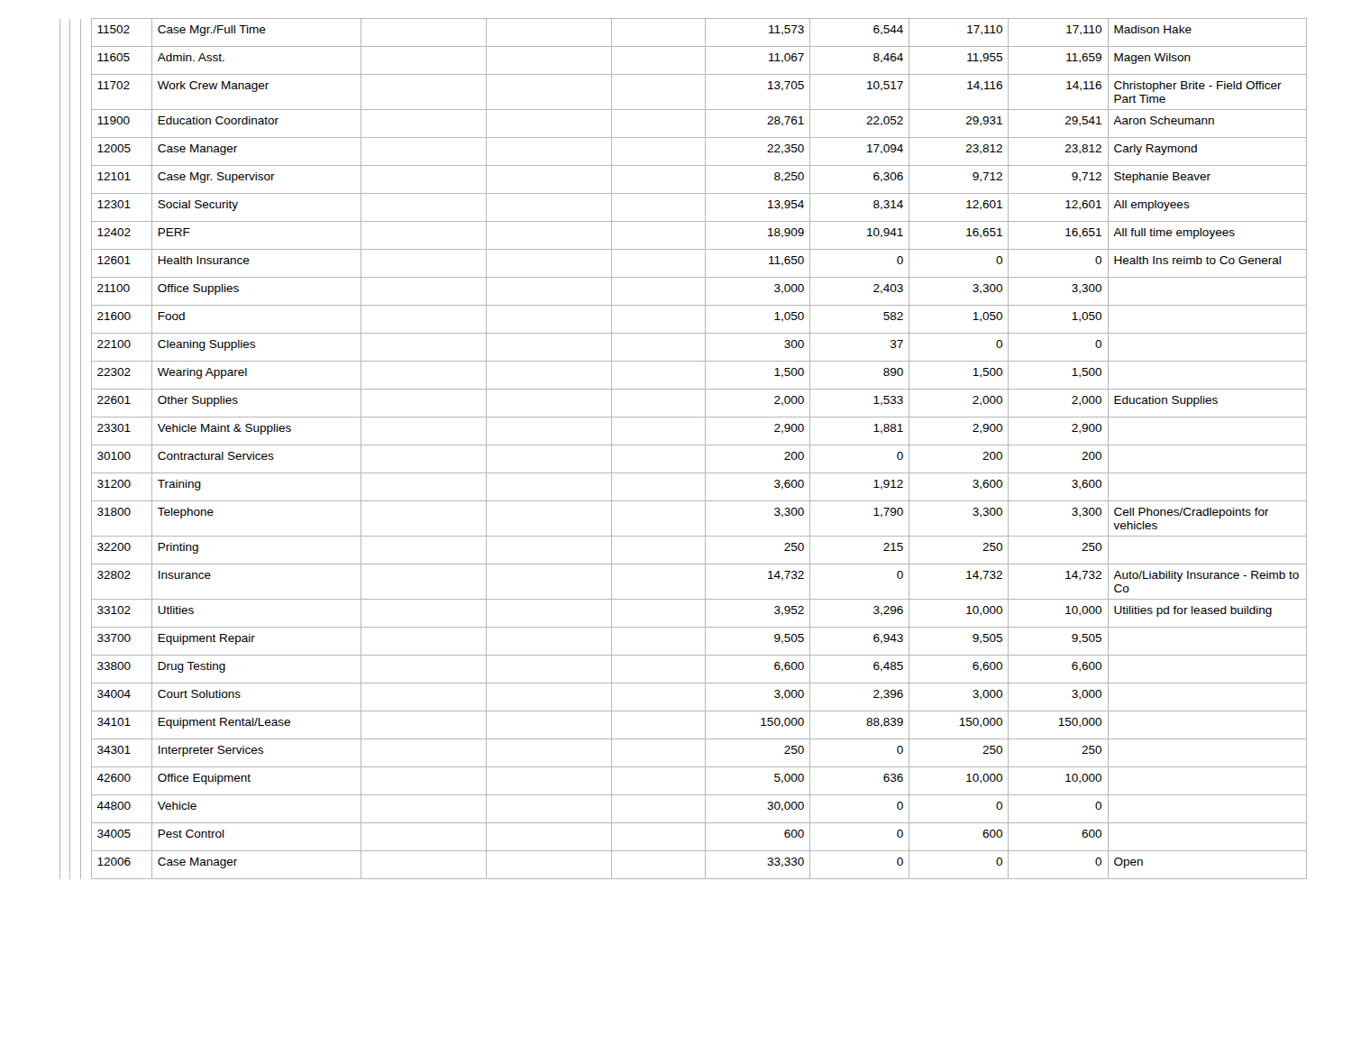| | | | | 11502 | Case Mgr./Full Time | | | | 11,573 | 6,544 | 17,110 | 17,110 | Madison Hake |
| | | | | 11605 | Admin. Asst. | | | | 11,067 | 8,464 | 11,955 | 11,659 | Magen Wilson |
| | | | | 11702 | Work Crew Manager | | | | 13,705 | 10,517 | 14,116 | 14,116 | Christopher Brite - Field Officer Part Time |
| | | | | 11900 | Education Coordinator | | | | 28,761 | 22,052 | 29,931 | 29,541 | Aaron Scheumann |
| | | | | 12005 | Case Manager | | | | 22,350 | 17,094 | 23,812 | 23,812 | Carly Raymond |
| | | | | 12101 | Case Mgr. Supervisor | | | | 8,250 | 6,306 | 9,712 | 9,712 | Stephanie Beaver |
| | | | | 12301 | Social Security | | | | 13,954 | 8,314 | 12,601 | 12,601 | All employees |
| | | | | 12402 | PERF | | | | 18,909 | 10,941 | 16,651 | 16,651 | All full time employees |
| | | | | 12601 | Health Insurance | | | | 11,650 | 0 | 0 | 0 | Health Ins reimb to Co General |
| | | | | 21100 | Office Supplies | | | | 3,000 | 2,403 | 3,300 | 3,300 | |
| | | | | 21600 | Food | | | | 1,050 | 582 | 1,050 | 1,050 | |
| | | | | 22100 | Cleaning Supplies | | | | 300 | 37 | 0 | 0 | |
| | | | | 22302 | Wearing Apparel | | | | 1,500 | 890 | 1,500 | 1,500 | |
| | | | | 22601 | Other Supplies | | | | 2,000 | 1,533 | 2,000 | 2,000 | Education Supplies |
| | | | | 23301 | Vehicle Maint & Supplies | | | | 2,900 | 1,881 | 2,900 | 2,900 | |
| | | | | 30100 | Contractural Services | | | | 200 | 0 | 200 | 200 | |
| | | | | 31200 | Training | | | | 3,600 | 1,912 | 3,600 | 3,600 | |
| | | | | 31800 | Telephone | | | | 3,300 | 1,790 | 3,300 | 3,300 | Cell Phones/Cradlepoints for vehicles |
| | | | | 32200 | Printing | | | | 250 | 215 | 250 | 250 | |
| | | | | 32802 | Insurance | | | | 14,732 | 0 | 14,732 | 14,732 | Auto/Liability Insurance - Reimb to Co |
| | | | | 33102 | Utlities | | | | 3,952 | 3,296 | 10,000 | 10,000 | Utilities pd for leased building |
| | | | | 33700 | Equipment Repair | | | | 9,505 | 6,943 | 9,505 | 9,505 | |
| | | | | 33800 | Drug Testing | | | | 6,600 | 6,485 | 6,600 | 6,600 | |
| | | | | 34004 | Court Solutions | | | | 3,000 | 2,396 | 3,000 | 3,000 | |
| | | | | 34101 | Equipment Rental/Lease | | | | 150,000 | 88,839 | 150,000 | 150,000 | |
| | | | | 34301 | Interpreter Services | | | | 250 | 0 | 250 | 250 | |
| | | | | 42600 | Office Equipment | | | | 5,000 | 636 | 10,000 | 10,000 | |
| | | | | 44800 | Vehicle | | | | 30,000 | 0 | 0 | 0 | |
| | | | | 34005 | Pest Control | | | | 600 | 0 | 600 | 600 | |
| | | | | 12006 | Case Manager | | | | 33,330 | 0 | 0 | 0 | Open |